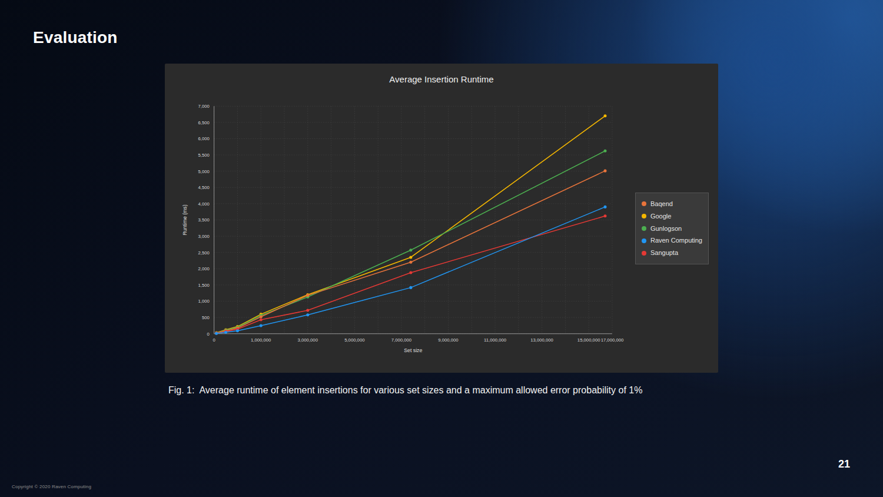Evaluation
Average Insertion Runtime
Plot geometry: x: 0 -> 17,000,000 mapped to 70 -> 770 y: 0 -> 7,000 ms mapped to 420 -> 20 0 500 1,000 1,500 2,000 2,500 3,000 3,500 4,000 4,500 5,000 5,500 6,000 6,500 7,000 Runtime (ms) 0 1,000,000 3,000,000 5,000,000 7,000,000 9,000,000 11,000,000 13,000,000 15,000,000 17,000,000 Set size
Baqend
Google
Gunlogson
Raven Computing
Sangupta
Fig. 1: Average runtime of element insertions for various set sizes and a maximum allowed error probability of 1%
21
Copyright © 2020 Raven Computing